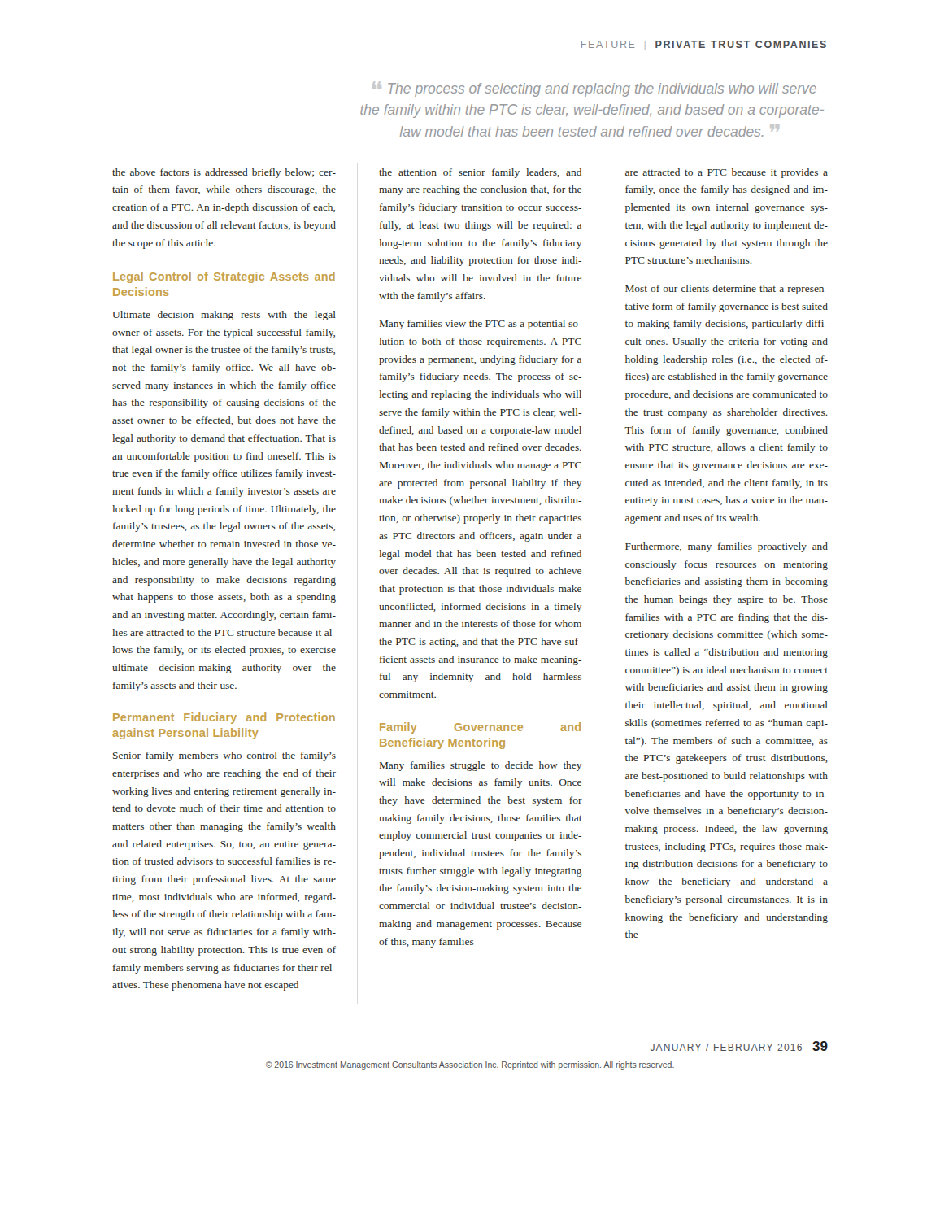FEATURE | PRIVATE TRUST COMPANIES
❝The process of selecting and replacing the individuals who will serve the family within the PTC is clear, well-defined, and based on a corporate-law model that has been tested and refined over decades.❞
the above factors is addressed briefly below; certain of them favor, while others discourage, the creation of a PTC. An in-depth discussion of each, and the discussion of all relevant factors, is beyond the scope of this article.
Legal Control of Strategic Assets and Decisions
Ultimate decision making rests with the legal owner of assets. For the typical successful family, that legal owner is the trustee of the family’s trusts, not the family’s family office. We all have observed many instances in which the family office has the responsibility of causing decisions of the asset owner to be effected, but does not have the legal authority to demand that effectuation. That is an uncomfortable position to find oneself. This is true even if the family office utilizes family investment funds in which a family investor’s assets are locked up for long periods of time. Ultimately, the family’s trustees, as the legal owners of the assets, determine whether to remain invested in those vehicles, and more generally have the legal authority and responsibility to make decisions regarding what happens to those assets, both as a spending and an investing matter. Accordingly, certain families are attracted to the PTC structure because it allows the family, or its elected proxies, to exercise ultimate decision-making authority over the family’s assets and their use.
Permanent Fiduciary and Protection against Personal Liability
Senior family members who control the family’s enterprises and who are reaching the end of their working lives and entering retirement generally intend to devote much of their time and attention to matters other than managing the family’s wealth and related enterprises. So, too, an entire generation of trusted advisors to successful families is retiring from their professional lives. At the same time, most individuals who are informed, regardless of the strength of their relationship with a family, will not serve as fiduciaries for a family without strong liability protection. This is true even of family members serving as fiduciaries for their relatives. These phenomena have not escaped
the attention of senior family leaders, and many are reaching the conclusion that, for the family’s fiduciary transition to occur successfully, at least two things will be required: a long-term solution to the family’s fiduciary needs, and liability protection for those individuals who will be involved in the future with the family’s affairs.
Many families view the PTC as a potential solution to both of those requirements. A PTC provides a permanent, undying fiduciary for a family’s fiduciary needs. The process of selecting and replacing the individuals who will serve the family within the PTC is clear, well-defined, and based on a corporate-law model that has been tested and refined over decades. Moreover, the individuals who manage a PTC are protected from personal liability if they make decisions (whether investment, distribution, or otherwise) properly in their capacities as PTC directors and officers, again under a legal model that has been tested and refined over decades. All that is required to achieve that protection is that those individuals make unconflicted, informed decisions in a timely manner and in the interests of those for whom the PTC is acting, and that the PTC have sufficient assets and insurance to make meaningful any indemnity and hold harmless commitment.
Family Governance and Beneficiary Mentoring
Many families struggle to decide how they will make decisions as family units. Once they have determined the best system for making family decisions, those families that employ commercial trust companies or independent, individual trustees for the family’s trusts further struggle with legally integrating the family’s decision-making system into the commercial or individual trustee’s decision-making and management processes. Because of this, many families
are attracted to a PTC because it provides a family, once the family has designed and implemented its own internal governance system, with the legal authority to implement decisions generated by that system through the PTC structure’s mechanisms.
Most of our clients determine that a representative form of family governance is best suited to making family decisions, particularly difficult ones. Usually the criteria for voting and holding leadership roles (i.e., the elected offices) are established in the family governance procedure, and decisions are communicated to the trust company as shareholder directives. This form of family governance, combined with PTC structure, allows a client family to ensure that its governance decisions are executed as intended, and the client family, in its entirety in most cases, has a voice in the management and uses of its wealth.
Furthermore, many families proactively and consciously focus resources on mentoring beneficiaries and assisting them in becoming the human beings they aspire to be. Those families with a PTC are finding that the discretionary decisions committee (which sometimes is called a “distribution and mentoring committee”) is an ideal mechanism to connect with beneficiaries and assist them in growing their intellectual, spiritual, and emotional skills (sometimes referred to as “human capital”). The members of such a committee, as the PTC’s gatekeepers of trust distributions, are best-positioned to build relationships with beneficiaries and have the opportunity to involve themselves in a beneficiary’s decision-making process. Indeed, the law governing trustees, including PTCs, requires those making distribution decisions for a beneficiary to know the beneficiary and understand a beneficiary’s personal circumstances. It is in knowing the beneficiary and understanding the
JANUARY / FEBRUARY 2016 39
© 2016 Investment Management Consultants Association Inc. Reprinted with permission. All rights reserved.